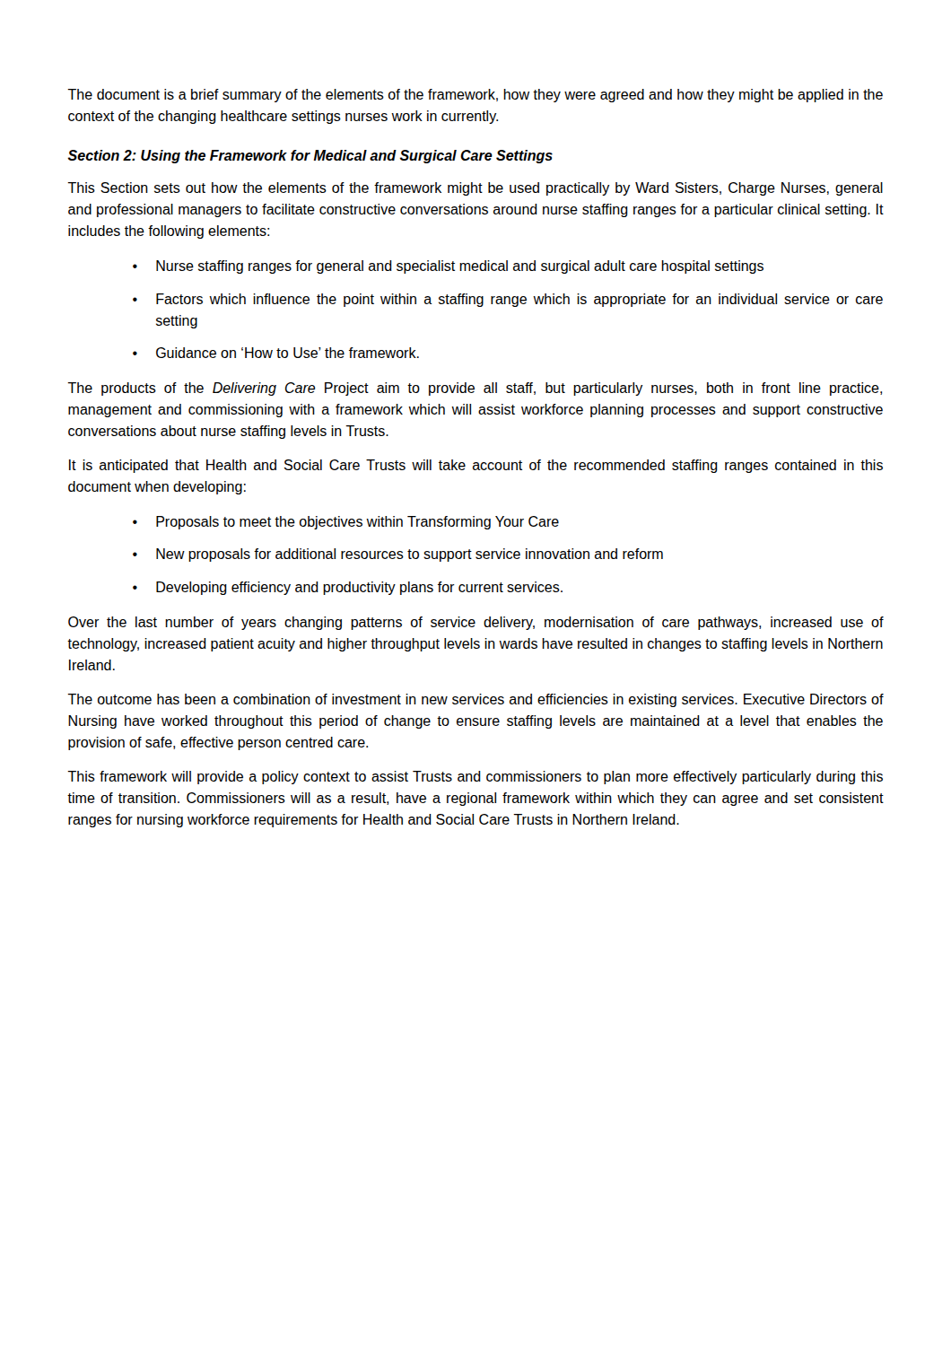The document is a brief summary of the elements of the framework, how they were agreed and how they might be applied in the context of the changing healthcare settings nurses work in currently.
Section 2: Using the Framework for Medical and Surgical Care Settings
This Section sets out how the elements of the framework might be used practically by Ward Sisters, Charge Nurses, general and professional managers to facilitate constructive conversations around nurse staffing ranges for a particular clinical setting. It includes the following elements:
Nurse staffing ranges for general and specialist medical and surgical adult care hospital settings
Factors which influence the point within a staffing range which is appropriate for an individual service or care setting
Guidance on ‘How to Use’ the framework.
The products of the Delivering Care Project aim to provide all staff, but particularly nurses, both in front line practice, management and commissioning with a framework which will assist workforce planning processes and support constructive conversations about nurse staffing levels in Trusts.
It is anticipated that Health and Social Care Trusts will take account of the recommended staffing ranges contained in this document when developing:
Proposals to meet the objectives within Transforming Your Care
New proposals for additional resources to support service innovation and reform
Developing efficiency and productivity plans for current services.
Over the last number of years changing patterns of service delivery, modernisation of care pathways, increased use of technology, increased patient acuity and higher throughput levels in wards have resulted in changes to staffing levels in Northern Ireland.
The outcome has been a combination of investment in new services and efficiencies in existing services. Executive Directors of Nursing have worked throughout this period of change to ensure staffing levels are maintained at a level that enables the provision of safe, effective person centred care.
This framework will provide a policy context to assist Trusts and commissioners to plan more effectively particularly during this time of transition. Commissioners will as a result, have a regional framework within which they can agree and set consistent ranges for nursing workforce requirements for Health and Social Care Trusts in Northern Ireland.